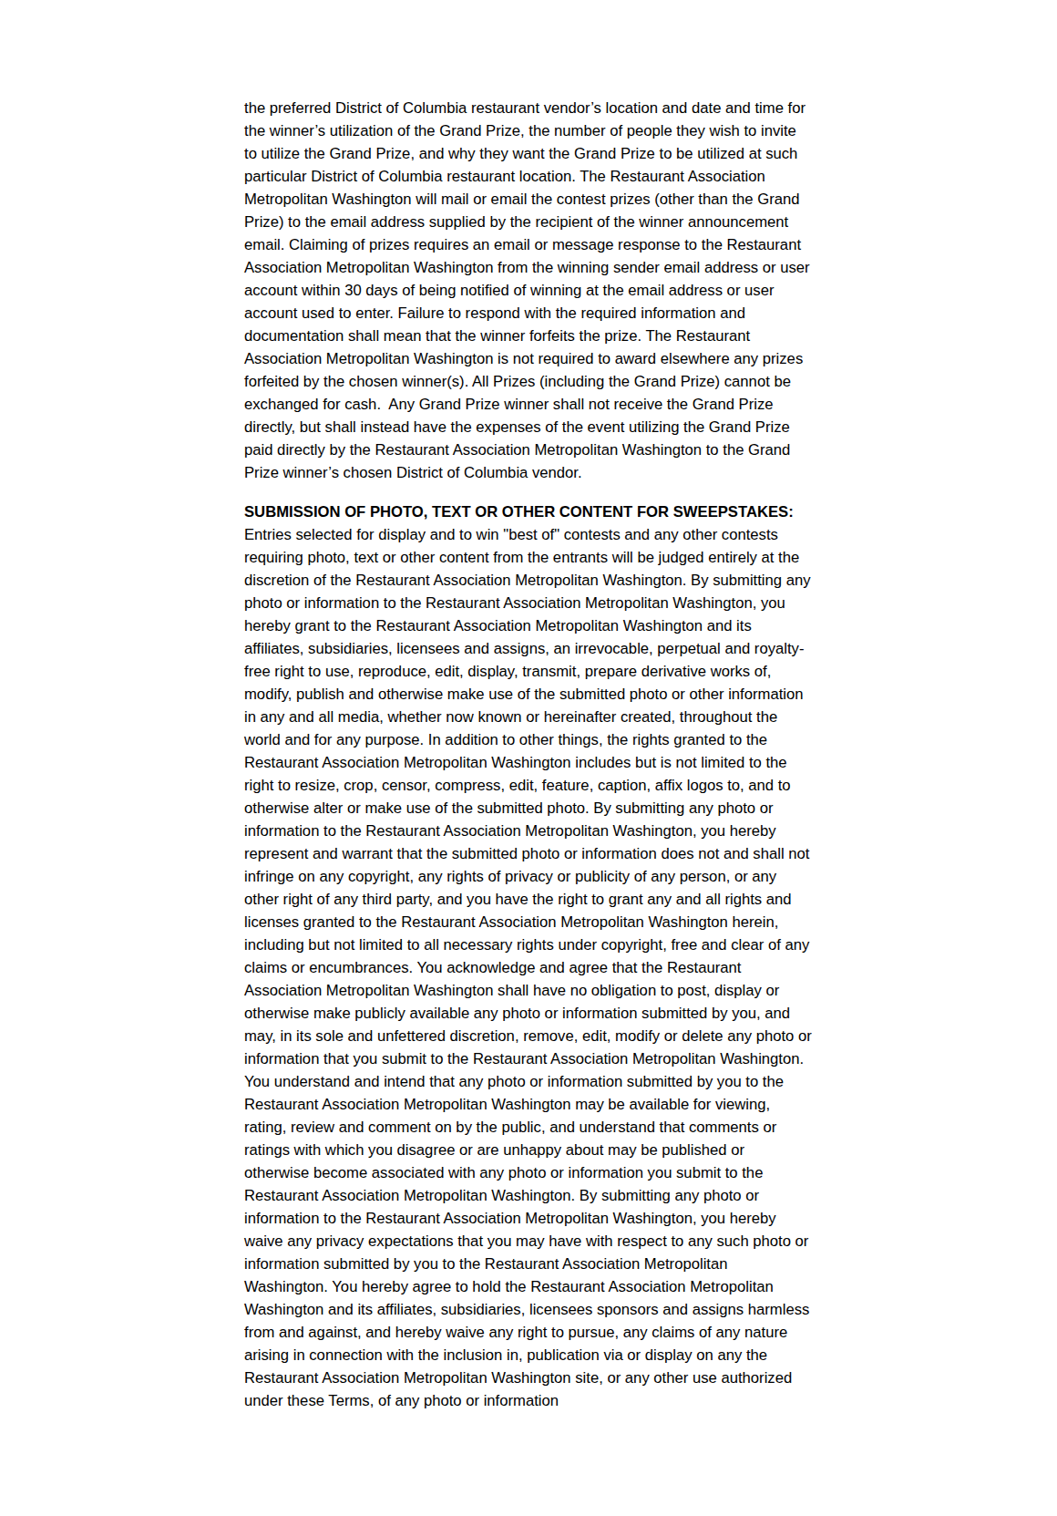the preferred District of Columbia restaurant vendor’s location and date and time for the winner’s utilization of the Grand Prize, the number of people they wish to invite to utilize the Grand Prize, and why they want the Grand Prize to be utilized at such particular District of Columbia restaurant location. The Restaurant Association Metropolitan Washington will mail or email the contest prizes (other than the Grand Prize) to the email address supplied by the recipient of the winner announcement email. Claiming of prizes requires an email or message response to the Restaurant Association Metropolitan Washington from the winning sender email address or user account within 30 days of being notified of winning at the email address or user account used to enter. Failure to respond with the required information and documentation shall mean that the winner forfeits the prize. The Restaurant Association Metropolitan Washington is not required to award elsewhere any prizes forfeited by the chosen winner(s). All Prizes (including the Grand Prize) cannot be exchanged for cash. Any Grand Prize winner shall not receive the Grand Prize directly, but shall instead have the expenses of the event utilizing the Grand Prize paid directly by the Restaurant Association Metropolitan Washington to the Grand Prize winner’s chosen District of Columbia vendor.
SUBMISSION OF PHOTO, TEXT OR OTHER CONTENT FOR SWEEPSTAKES: Entries selected for display and to win "best of" contests and any other contests requiring photo, text or other content from the entrants will be judged entirely at the discretion of the Restaurant Association Metropolitan Washington. By submitting any photo or information to the Restaurant Association Metropolitan Washington, you hereby grant to the Restaurant Association Metropolitan Washington and its affiliates, subsidiaries, licensees and assigns, an irrevocable, perpetual and royalty-free right to use, reproduce, edit, display, transmit, prepare derivative works of, modify, publish and otherwise make use of the submitted photo or other information in any and all media, whether now known or hereinafter created, throughout the world and for any purpose. In addition to other things, the rights granted to the Restaurant Association Metropolitan Washington includes but is not limited to the right to resize, crop, censor, compress, edit, feature, caption, affix logos to, and to otherwise alter or make use of the submitted photo. By submitting any photo or information to the Restaurant Association Metropolitan Washington, you hereby represent and warrant that the submitted photo or information does not and shall not infringe on any copyright, any rights of privacy or publicity of any person, or any other right of any third party, and you have the right to grant any and all rights and licenses granted to the Restaurant Association Metropolitan Washington herein, including but not limited to all necessary rights under copyright, free and clear of any claims or encumbrances. You acknowledge and agree that the Restaurant Association Metropolitan Washington shall have no obligation to post, display or otherwise make publicly available any photo or information submitted by you, and may, in its sole and unfettered discretion, remove, edit, modify or delete any photo or information that you submit to the Restaurant Association Metropolitan Washington. You understand and intend that any photo or information submitted by you to the Restaurant Association Metropolitan Washington may be available for viewing, rating, review and comment on by the public, and understand that comments or ratings with which you disagree or are unhappy about may be published or otherwise become associated with any photo or information you submit to the Restaurant Association Metropolitan Washington. By submitting any photo or information to the Restaurant Association Metropolitan Washington, you hereby waive any privacy expectations that you may have with respect to any such photo or information submitted by you to the Restaurant Association Metropolitan Washington. You hereby agree to hold the Restaurant Association Metropolitan Washington and its affiliates, subsidiaries, licensees sponsors and assigns harmless from and against, and hereby waive any right to pursue, any claims of any nature arising in connection with the inclusion in, publication via or display on any the Restaurant Association Metropolitan Washington site, or any other use authorized under these Terms, of any photo or information